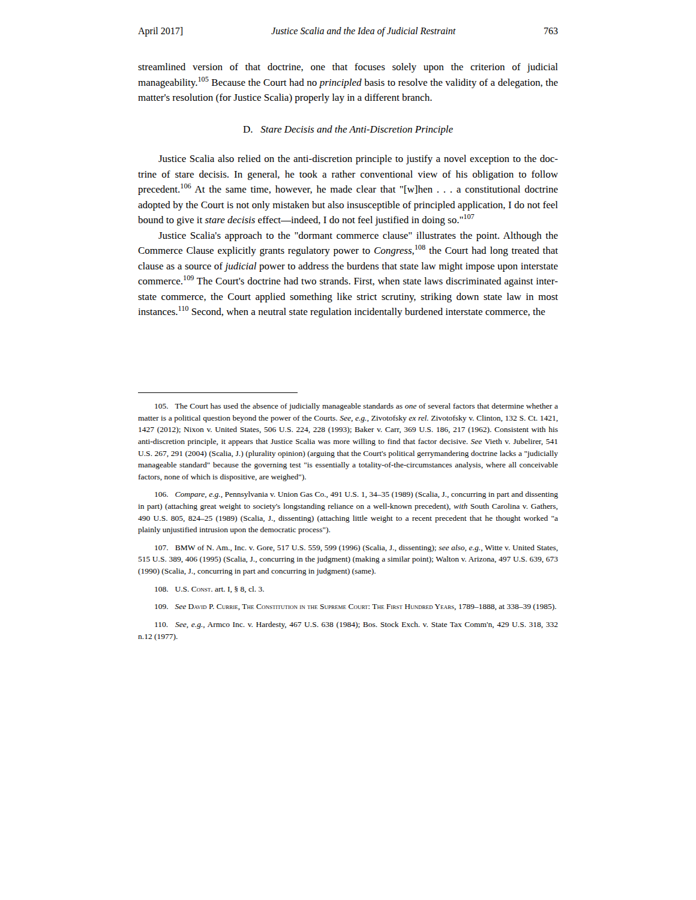April 2017] Justice Scalia and the Idea of Judicial Restraint 763
streamlined version of that doctrine, one that focuses solely upon the criterion of judicial manageability.105 Because the Court had no principled basis to resolve the validity of a delegation, the matter's resolution (for Justice Scalia) properly lay in a different branch.
D. Stare Decisis and the Anti-Discretion Principle
Justice Scalia also relied on the anti-discretion principle to justify a novel exception to the doctrine of stare decisis. In general, he took a rather conventional view of his obligation to follow precedent.106 At the same time, however, he made clear that "[w]hen . . . a constitutional doctrine adopted by the Court is not only mistaken but also insusceptible of principled application, I do not feel bound to give it stare decisis effect—indeed, I do not feel justified in doing so."107
Justice Scalia's approach to the "dormant commerce clause" illustrates the point. Although the Commerce Clause explicitly grants regulatory power to Congress,108 the Court had long treated that clause as a source of judicial power to address the burdens that state law might impose upon interstate commerce.109 The Court's doctrine had two strands. First, when state laws discriminated against interstate commerce, the Court applied something like strict scrutiny, striking down state law in most instances.110 Second, when a neutral state regulation incidentally burdened interstate commerce, the
105. The Court has used the absence of judicially manageable standards as one of several factors that determine whether a matter is a political question beyond the power of the Courts. See, e.g., Zivotofsky ex rel. Zivotofsky v. Clinton, 132 S. Ct. 1421, 1427 (2012); Nixon v. United States, 506 U.S. 224, 228 (1993); Baker v. Carr, 369 U.S. 186, 217 (1962). Consistent with his anti-discretion principle, it appears that Justice Scalia was more willing to find that factor decisive. See Vieth v. Jubelirer, 541 U.S. 267, 291 (2004) (Scalia, J.) (plurality opinion) (arguing that the Court's political gerrymandering doctrine lacks a "judicially manageable standard" because the governing test "is essentially a totality-of-the-circumstances analysis, where all conceivable factors, none of which is dispositive, are weighed").
106. Compare, e.g., Pennsylvania v. Union Gas Co., 491 U.S. 1, 34–35 (1989) (Scalia, J., concurring in part and dissenting in part) (attaching great weight to society's longstanding reliance on a well-known precedent), with South Carolina v. Gathers, 490 U.S. 805, 824–25 (1989) (Scalia, J., dissenting) (attaching little weight to a recent precedent that he thought worked "a plainly unjustified intrusion upon the democratic process").
107. BMW of N. Am., Inc. v. Gore, 517 U.S. 559, 599 (1996) (Scalia, J., dissenting); see also, e.g., Witte v. United States, 515 U.S. 389, 406 (1995) (Scalia, J., concurring in the judgment) (making a similar point); Walton v. Arizona, 497 U.S. 639, 673 (1990) (Scalia, J., concurring in part and concurring in judgment) (same).
108. U.S. Const. art. I, § 8, cl. 3.
109. See David P. Currie, The Constitution in the Supreme Court: The First Hundred Years, 1789–1888, at 338–39 (1985).
110. See, e.g., Armco Inc. v. Hardesty, 467 U.S. 638 (1984); Bos. Stock Exch. v. State Tax Comm'n, 429 U.S. 318, 332 n.12 (1977).